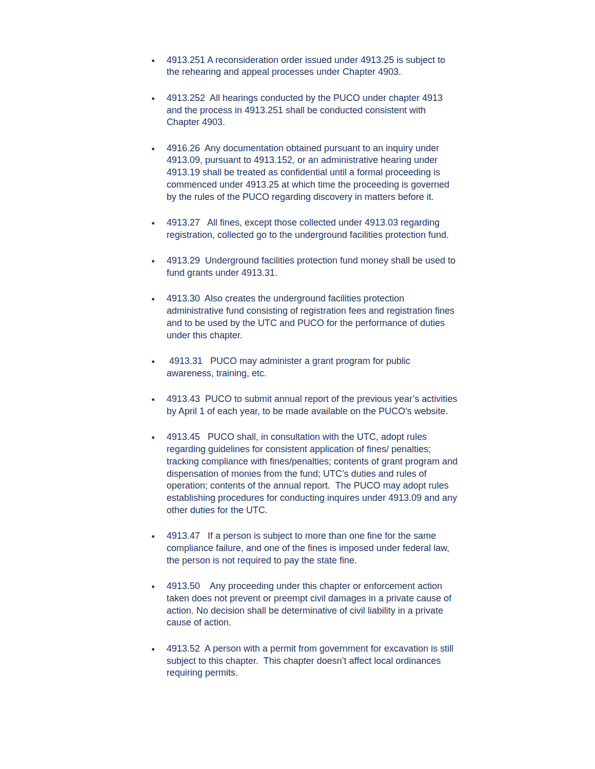4913.251 A reconsideration order issued under 4913.25 is subject to the rehearing and appeal processes under Chapter 4903.
4913.252 All hearings conducted by the PUCO under chapter 4913 and the process in 4913.251 shall be conducted consistent with Chapter 4903.
4916.26 Any documentation obtained pursuant to an inquiry under 4913.09, pursuant to 4913.152, or an administrative hearing under 4913.19 shall be treated as confidential until a formal proceeding is commenced under 4913.25 at which time the proceeding is governed by the rules of the PUCO regarding discovery in matters before it.
4913.27 All fines, except those collected under 4913.03 regarding registration, collected go to the underground facilities protection fund.
4913.29 Underground facilities protection fund money shall be used to fund grants under 4913.31.
4913.30 Also creates the underground facilities protection administrative fund consisting of registration fees and registration fines and to be used by the UTC and PUCO for the performance of duties under this chapter.
4913.31 PUCO may administer a grant program for public awareness, training, etc.
4913.43 PUCO to submit annual report of the previous year’s activities by April 1 of each year, to be made available on the PUCO’s website.
4913.45 PUCO shall, in consultation with the UTC, adopt rules regarding guidelines for consistent application of fines/ penalties; tracking compliance with fines/penalties; contents of grant program and dispensation of monies from the fund; UTC’s duties and rules of operation; contents of the annual report. The PUCO may adopt rules establishing procedures for conducting inquires under 4913.09 and any other duties for the UTC.
4913.47 If a person is subject to more than one fine for the same compliance failure, and one of the fines is imposed under federal law, the person is not required to pay the state fine.
4913.50 Any proceeding under this chapter or enforcement action taken does not prevent or preempt civil damages in a private cause of action. No decision shall be determinative of civil liability in a private cause of action.
4913.52 A person with a permit from government for excavation is still subject to this chapter. This chapter doesn’t affect local ordinances requiring permits.